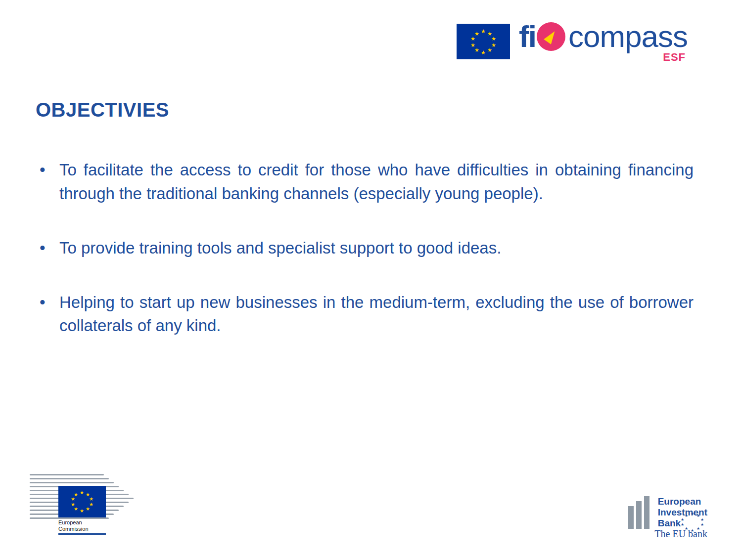★ ★ ★ ★ ★ ★ ★ ★ ★ ★
fi compass
ESF
OBJECTIVIES
To facilitate the access to credit for those who have difficulties in obtaining financing through the traditional banking channels (especially young people).
To provide training tools and specialist support to good ideas.
Helping to start up new businesses in the medium-term, excluding the use of borrower collaterals of any kind.
★ ★ ★ ★ ★ ★ ★ ★ ★ ★
European
Commission
European
Investment
Bank
The EU bank
★ ★ ★ ★ ★ ★ ★ ★ ★ ★